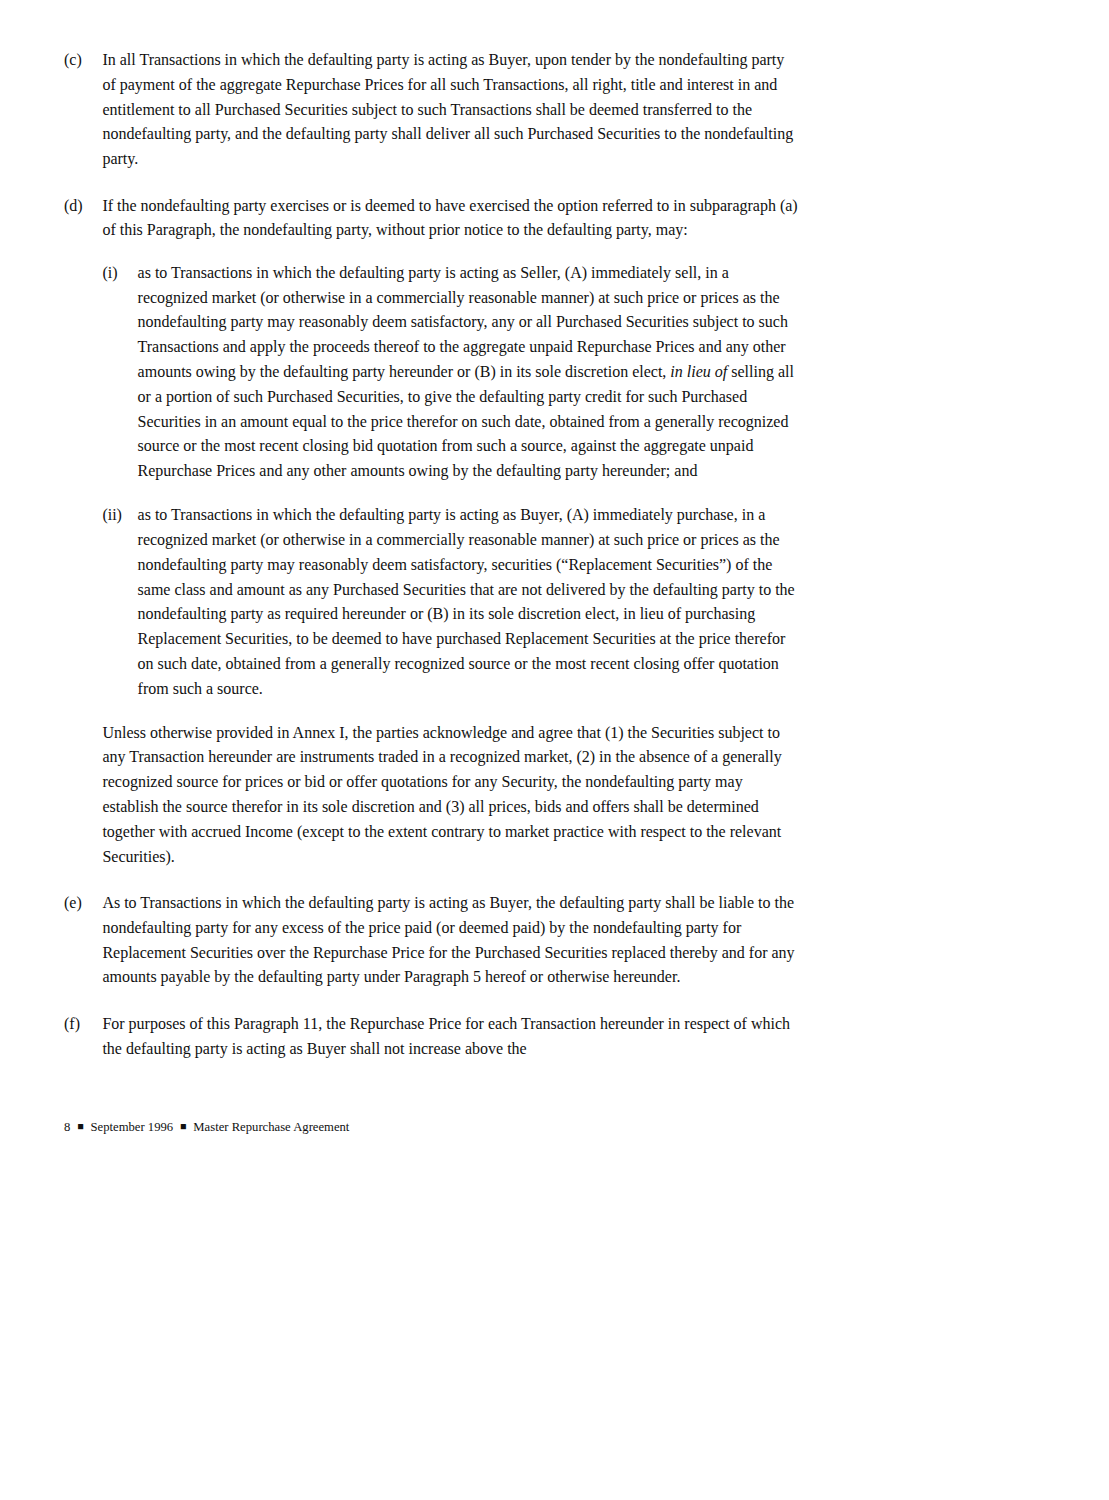(c)
In all Transactions in which the defaulting party is acting as Buyer, upon tender by the nondefaulting party of payment of the aggregate Repurchase Prices for all such Transactions, all right, title and interest in and entitlement to all Purchased Securities subject to such Transactions shall be deemed transferred to the nondefaulting party, and the defaulting party shall deliver all such Purchased Securities to the nondefaulting party.
(d)
If the nondefaulting party exercises or is deemed to have exercised the option referred to in subparagraph (a) of this Paragraph, the nondefaulting party, without prior notice to the defaulting party, may:
(i)
as to Transactions in which the defaulting party is acting as Seller, (A) immediately sell, in a recognized market (or otherwise in a commercially reasonable manner) at such price or prices as the nondefaulting party may reasonably deem satisfactory, any or all Purchased Securities subject to such Transactions and apply the proceeds thereof to the aggregate unpaid Repurchase Prices and any other amounts owing by the defaulting party hereunder or (B) in its sole discretion elect, in lieu of selling all or a portion of such Purchased Securities, to give the defaulting party credit for such Purchased Securities in an amount equal to the price therefor on such date, obtained from a generally recognized source or the most recent closing bid quotation from such a source, against the aggregate unpaid Repurchase Prices and any other amounts owing by the defaulting party hereunder; and
(ii)
as to Transactions in which the defaulting party is acting as Buyer, (A) immediately purchase, in a recognized market (or otherwise in a commercially reasonable manner) at such price or prices as the nondefaulting party may reasonably deem satisfactory, securities (“Replacement Securities”) of the same class and amount as any Purchased Securities that are not delivered by the defaulting party to the nondefaulting party as required hereunder or (B) in its sole discretion elect, in lieu of purchasing Replacement Securities, to be deemed to have purchased Replacement Securities at the price therefor on such date, obtained from a generally recognized source or the most recent closing offer quotation from such a source.
Unless otherwise provided in Annex I, the parties acknowledge and agree that (1) the Securities subject to any Transaction hereunder are instruments traded in a recognized market, (2) in the absence of a generally recognized source for prices or bid or offer quotations for any Security, the nondefaulting party may establish the source therefor in its sole discretion and (3) all prices, bids and offers shall be determined together with accrued Income (except to the extent contrary to market practice with respect to the relevant Securities).
(e)
As to Transactions in which the defaulting party is acting as Buyer, the defaulting party shall be liable to the nondefaulting party for any excess of the price paid (or deemed paid) by the nondefaulting party for Replacement Securities over the Repurchase Price for the Purchased Securities replaced thereby and for any amounts payable by the defaulting party under Paragraph 5 hereof or otherwise hereunder.
(f)
For purposes of this Paragraph 11, the Repurchase Price for each Transaction hereunder in respect of which the defaulting party is acting as Buyer shall not increase above the
8 ■ September 1996 ■ Master Repurchase Agreement